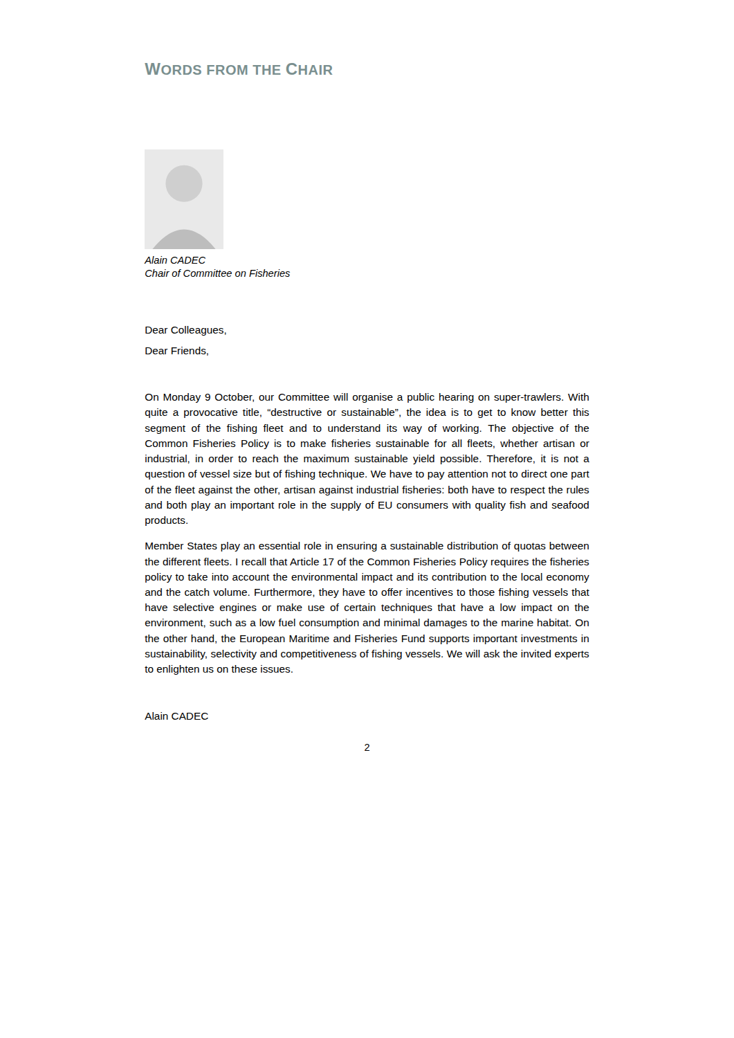Words from the Chair
Alain CADEC
Chair of Committee on Fisheries
Dear Colleagues,
Dear Friends,
On Monday 9 October, our Committee will organise a public hearing on super-trawlers. With quite a provocative title, “destructive or sustainable”, the idea is to get to know better this segment of the fishing fleet and to understand its way of working. The objective of the Common Fisheries Policy is to make fisheries sustainable for all fleets, whether artisan or industrial, in order to reach the maximum sustainable yield possible. Therefore, it is not a question of vessel size but of fishing technique. We have to pay attention not to direct one part of the fleet against the other, artisan against industrial fisheries: both have to respect the rules and both play an important role in the supply of EU consumers with quality fish and seafood products.
Member States play an essential role in ensuring a sustainable distribution of quotas between the different fleets. I recall that Article 17 of the Common Fisheries Policy requires the fisheries policy to take into account the environmental impact and its contribution to the local economy and the catch volume. Furthermore, they have to offer incentives to those fishing vessels that have selective engines or make use of certain techniques that have a low impact on the environment, such as a low fuel consumption and minimal damages to the marine habitat. On the other hand, the European Maritime and Fisheries Fund supports important investments in sustainability, selectivity and competitiveness of fishing vessels. We will ask the invited experts to enlighten us on these issues.
Alain CADEC
2